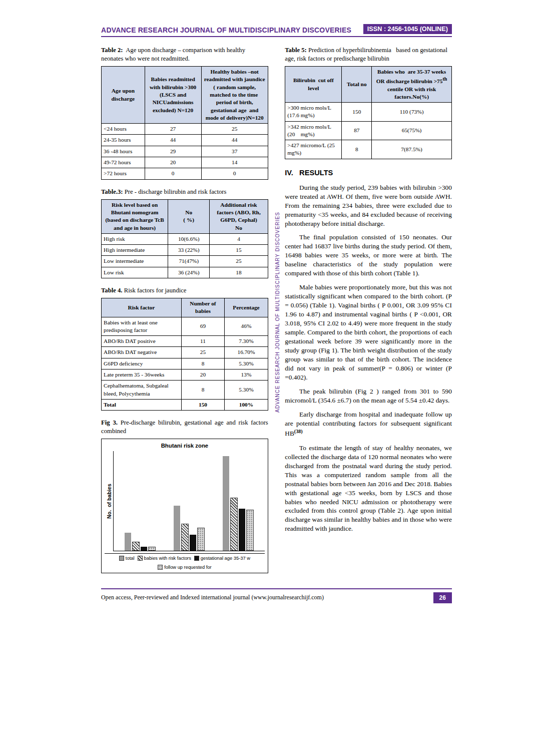ADVANCE RESEARCH JOURNAL OF MULTIDISCIPLINARY DISCOVERIES
ISSN : 2456-1045 (ONLINE)
ADVANCE RESEARCH JOURNAL OF MULTIDISCIPLINARY DISCOVERIES
Table 2: Age upon discharge – comparison with healthy neonates who were not readmitted.
| Age upon discharge | Babies readmitted with bilirubin >300 (LSCS and NICUadmissions excluded) N=120 | Healthy babies –not readmitted with jaundice ( random sample, matched to the time period of birth, gestational age and mode of delivery)N=120 |
| --- | --- | --- |
| <24 hours | 27 | 25 |
| 24-35 hours | 44 | 44 |
| 36 -48 hours | 29 | 37 |
| 49-72 hours | 20 | 14 |
| >72 hours | 0 | 0 |
Table.3: Pre - discharge bilirubin and risk factors
| Risk level based on Bhutani nomogram (based on discharge TcB and age in hours) | No ( %) | Additional risk factors (ABO, Rh, G6PD, Cephal) No |
| --- | --- | --- |
| High risk | 10(6.6%) | 4 |
| High intermediate | 33 (22%) | 15 |
| Low intermediate | 71(47%) | 25 |
| Low risk | 36 (24%) | 18 |
Table 4. Risk factors for jaundice
| Risk factor | Number of babies | Percentage |
| --- | --- | --- |
| Babies with at least one predisposing factor | 69 | 46% |
| ABO/Rh DAT positive | 11 | 7.30% |
| ABO/Rh DAT negative | 25 | 16.70% |
| G6PD deficiency | 8 | 5.30% |
| Late preterm 35 - 36weeks | 20 | 13% |
| Cephalhematoma, Subgaleal bleed, Polycythemia | 8 | 5.30% |
| Total | 150 | 100% |
Fig 3. Pre-discharge bilirubin, gestational age and risk factors combined
Bhutani risk zone
No. of babies
total babies with risk factors gestational age 35-37 w follow up requested for
Table 5: Prediction of hyperbilirubinemia based on gestational age, risk factors or predischarge bilirubin
| Bilirubin cut off level | Total no | Babies who are 35-37 weeks OR discharge bilirubin >75 th centile OR with risk factors.No(%) |
| --- | --- | --- |
| >300 micro mols/L (17.6 mg%) | 150 | 110 (73%) |
| >342 micro mols/L (20 mg%) | 87 | 65(75%) |
| >427 micromo/L (25 mg%) | 8 | 7(87.5%) |
IV. RESULTS
During the study period, 239 babies with bilirubin >300 were treated at AWH. Of them, five were born outside AWH. From the remaining 234 babies, three were excluded due to prematurity <35 weeks, and 84 excluded because of receiving phototherapy before initial discharge.
The final population consisted of 150 neonates. Our center had 16837 live births during the study period. Of them, 16498 babies were 35 weeks, or more were at birth. The baseline characteristics of the study population were compared with those of this birth cohort (Table 1).
Male babies were proportionately more, but this was not statistically significant when compared to the birth cohort. (P = 0.056) (Table 1). Vaginal births ( P 0.001, OR 3.09 95% CI 1.96 to 4.87) and instrumental vaginal births ( P <0.001, OR 3.018, 95% CI 2.02 to 4.49) were more frequent in the study sample. Compared to the birth cohort, the proportions of each gestational week before 39 were significantly more in the study group (Fig 1). The birth weight distribution of the study group was similar to that of the birth cohort. The incidence did not vary in peak of summer(P = 0.806) or winter (P =0.402).
The peak bilirubin (Fig 2 ) ranged from 301 to 590 micromol/L (354.6 ±6.7) on the mean age of 5.54 ±0.42 days.
Early discharge from hospital and inadequate follow up are potential contributing factors for subsequent significant HB(38)
To estimate the length of stay of healthy neonates, we collected the discharge data of 120 normal neonates who were discharged from the postnatal ward during the study period. This was a computerized random sample from all the postnatal babies born between Jan 2016 and Dec 2018. Babies with gestational age <35 weeks, born by LSCS and those babies who needed NICU admission or phototherapy were excluded from this control group (Table 2). Age upon initial discharge was similar in healthy babies and in those who were readmitted with jaundice.
Open access, Peer-reviewed and Indexed international journal (www.journalresearchijf.com)
26